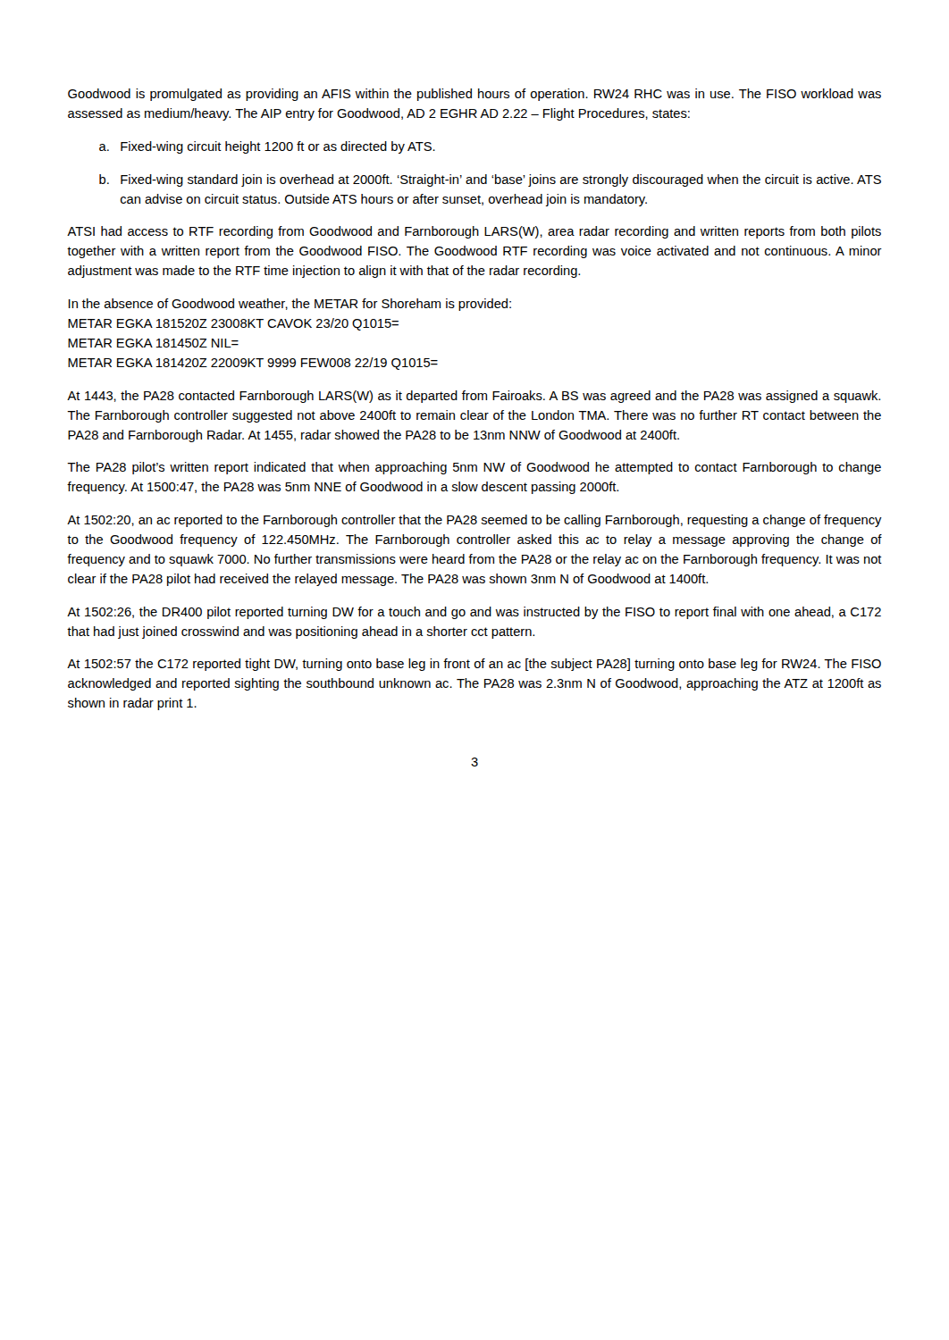Goodwood is promulgated as providing an AFIS within the published hours of operation. RW24 RHC was in use. The FISO workload was assessed as medium/heavy. The AIP entry for Goodwood, AD 2 EGHR AD 2.22 – Flight Procedures, states:
Fixed-wing circuit height 1200 ft or as directed by ATS.
Fixed-wing standard join is overhead at 2000ft. ‘Straight-in’ and ‘base’ joins are strongly discouraged when the circuit is active. ATS can advise on circuit status. Outside ATS hours or after sunset, overhead join is mandatory.
ATSI had access to RTF recording from Goodwood and Farnborough LARS(W), area radar recording and written reports from both pilots together with a written report from the Goodwood FISO. The Goodwood RTF recording was voice activated and not continuous. A minor adjustment was made to the RTF time injection to align it with that of the radar recording.
In the absence of Goodwood weather, the METAR for Shoreham is provided:
METAR EGKA 181520Z 23008KT CAVOK 23/20 Q1015=
METAR EGKA 181450Z NIL=
METAR EGKA 181420Z 22009KT 9999 FEW008 22/19 Q1015=
At 1443, the PA28 contacted Farnborough LARS(W) as it departed from Fairoaks. A BS was agreed and the PA28 was assigned a squawk. The Farnborough controller suggested not above 2400ft to remain clear of the London TMA. There was no further RT contact between the PA28 and Farnborough Radar. At 1455, radar showed the PA28 to be 13nm NNW of Goodwood at 2400ft.
The PA28 pilot’s written report indicated that when approaching 5nm NW of Goodwood he attempted to contact Farnborough to change frequency. At 1500:47, the PA28 was 5nm NNE of Goodwood in a slow descent passing 2000ft.
At 1502:20, an ac reported to the Farnborough controller that the PA28 seemed to be calling Farnborough, requesting a change of frequency to the Goodwood frequency of 122.450MHz. The Farnborough controller asked this ac to relay a message approving the change of frequency and to squawk 7000. No further transmissions were heard from the PA28 or the relay ac on the Farnborough frequency. It was not clear if the PA28 pilot had received the relayed message. The PA28 was shown 3nm N of Goodwood at 1400ft.
At 1502:26, the DR400 pilot reported turning DW for a touch and go and was instructed by the FISO to report final with one ahead, a C172 that had just joined crosswind and was positioning ahead in a shorter cct pattern.
At 1502:57 the C172 reported tight DW, turning onto base leg in front of an ac [the subject PA28] turning onto base leg for RW24. The FISO acknowledged and reported sighting the southbound unknown ac. The PA28 was 2.3nm N of Goodwood, approaching the ATZ at 1200ft as shown in radar print 1.
3